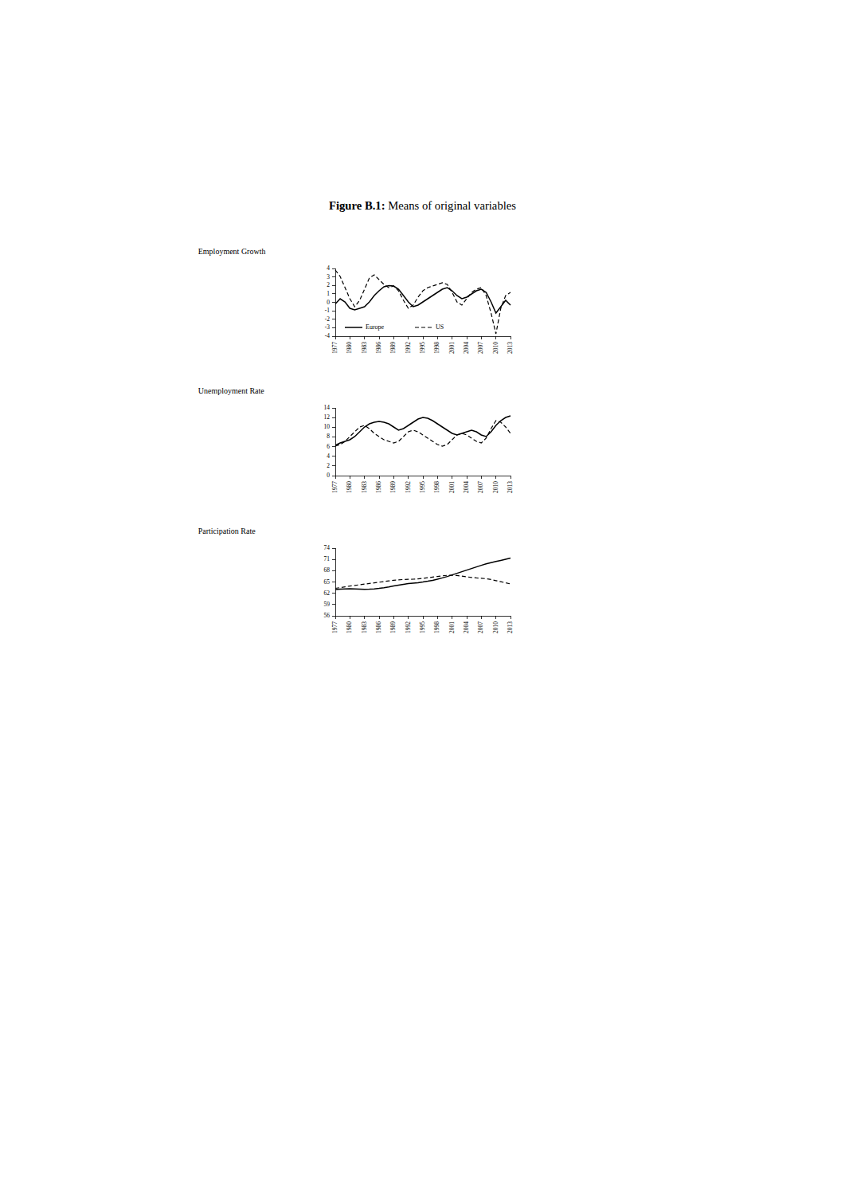Figure B.1: Means of original variables
Employment Growth
4 3 2 1 0 -1 -2 -3 -4 1977 1980 1983 1986 1989 1992 1995 1998 2001 2004 2007 2010 2013 Europe US
Unemployment Rate
14 12 10 8 6 4 2 0 1977 1980 1983 1986 1989 1992 1995 1998 2001 2004 2007 2010 2013
Participation Rate
74 71 68 65 62 59 56 1977 1980 1983 1986 1989 1992 1995 1998 2001 2004 2007 2010 2013